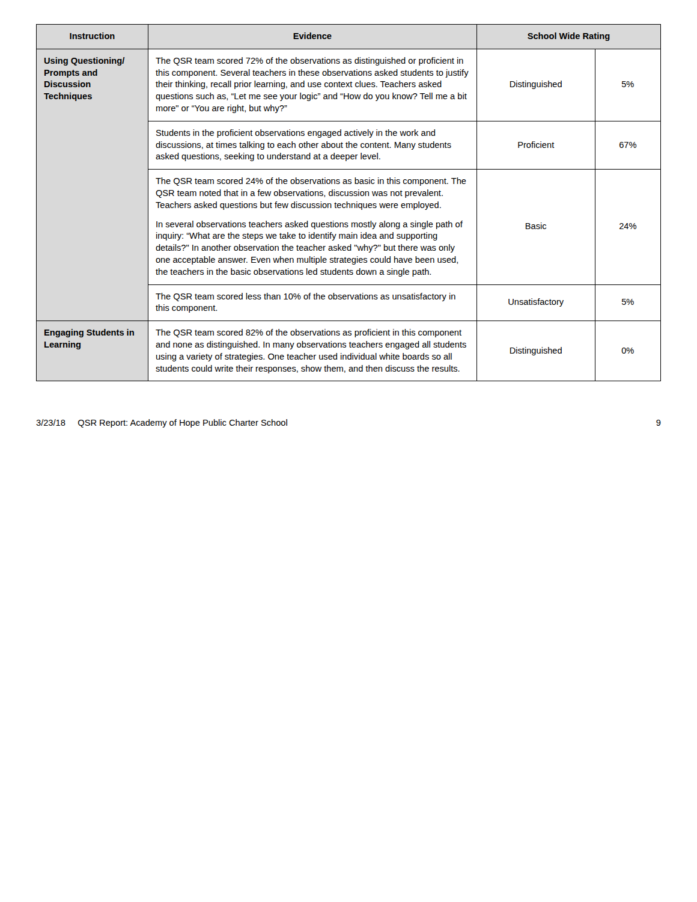| Instruction | Evidence | School Wide Rating |
| --- | --- | --- |
| Using Questioning/ Prompts and Discussion Techniques | The QSR team scored 72% of the observations as distinguished or proficient in this component. Several teachers in these observations asked students to justify their thinking, recall prior learning, and use context clues. Teachers asked questions such as, “Let me see your logic” and “How do you know? Tell me a bit more" or “You are right, but why?” | Distinguished | 5% |
| Students in the proficient observations engaged actively in the work and discussions, at times talking to each other about the content. Many students asked questions, seeking to understand at a deeper level. | Proficient | 67% |
| The QSR team scored 24% of the observations as basic in this component. The QSR team noted that in a few observations, discussion was not prevalent. Teachers asked questions but few discussion techniques were employed. In several observations teachers asked questions mostly along a single path of inquiry: “What are the steps we take to identify main idea and supporting details?" In another observation the teacher asked "why?" but there was only one acceptable answer. Even when multiple strategies could have been used, the teachers in the basic observations led students down a single path. | Basic | 24% |
| The QSR team scored less than 10% of the observations as unsatisfactory in this component. | Unsatisfactory | 5% |
| Engaging Students in Learning | The QSR team scored 82% of the observations as proficient in this component and none as distinguished. In many observations teachers engaged all students using a variety of strategies. One teacher used individual white boards so all students could write their responses, show them, and then discuss the results. | Distinguished | 0% |
3/23/18 QSR Report: Academy of Hope Public Charter School 9